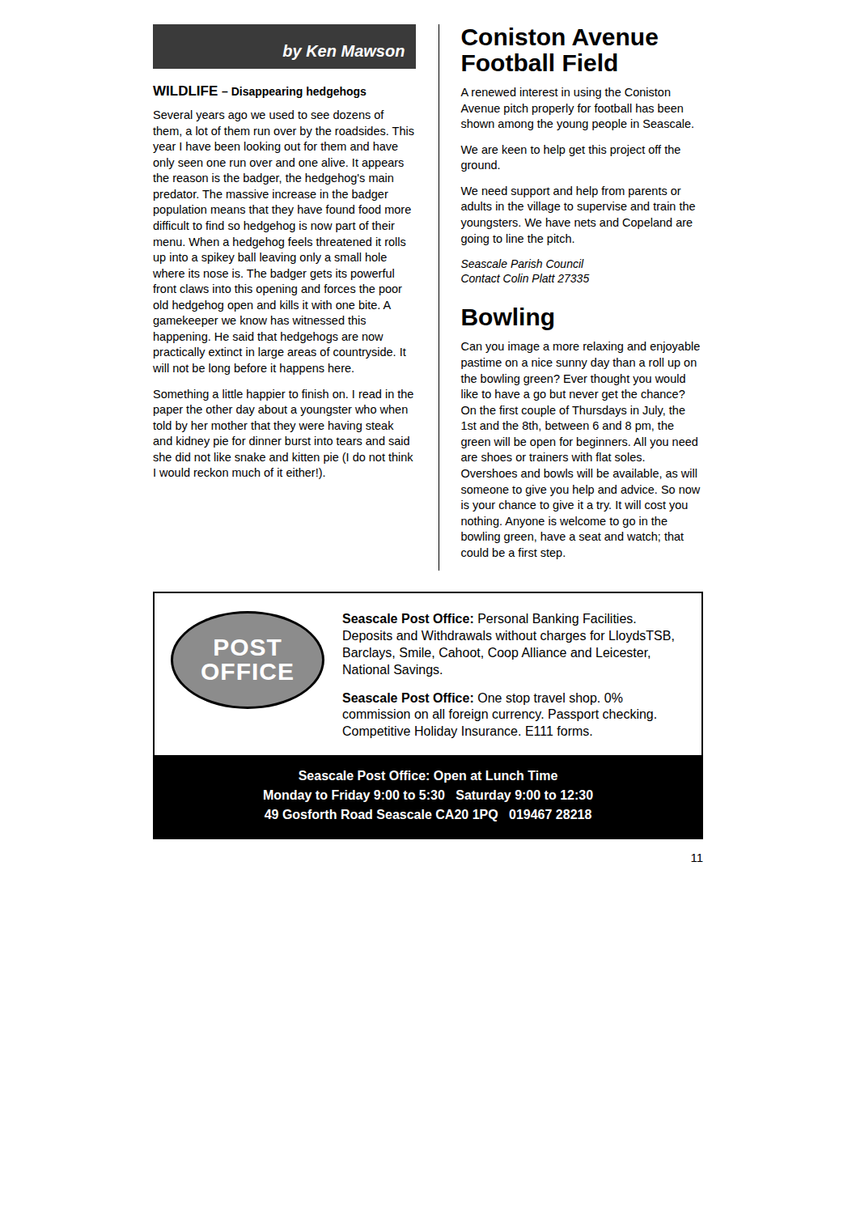by Ken Mawson
WILDLIFE – Disappearing hedgehogs
Several years ago we used to see dozens of them, a lot of them run over by the roadsides. This year I have been looking out for them and have only seen one run over and one alive. It appears the reason is the badger, the hedgehog's main predator. The massive increase in the badger population means that they have found food more difficult to find so hedgehog is now part of their menu. When a hedgehog feels threatened it rolls up into a spikey ball leaving only a small hole where its nose is. The badger gets its powerful front claws into this opening and forces the poor old hedgehog open and kills it with one bite. A gamekeeper we know has witnessed this happening. He said that hedgehogs are now practically extinct in large areas of countryside. It will not be long before it happens here.
Something a little happier to finish on. I read in the paper the other day about a youngster who when told by her mother that they were having steak and kidney pie for dinner burst into tears and said she did not like snake and kitten pie (I do not think I would reckon much of it either!).
Coniston Avenue
Football Field
A renewed interest in using the Coniston Avenue pitch properly for football has been shown among the young people in Seascale.
We are keen to help get this project off the ground.
We need support and help from parents or adults in the village to supervise and train the youngsters. We have nets and Copeland are going to line the pitch.
Seascale Parish Council
Contact Colin Platt 27335
Bowling
Can you image a more relaxing and enjoyable pastime on a nice sunny day than a roll up on the bowling green? Ever thought you would like to have a go but never get the chance? On the first couple of Thursdays in July, the 1st and the 8th, between 6 and 8 pm, the green will be open for beginners. All you need are shoes or trainers with flat soles. Overshoes and bowls will be available, as will someone to give you help and advice. So now is your chance to give it a try. It will cost you nothing. Anyone is welcome to go in the bowling green, have a seat and watch; that could be a first step.
POST OFFICE
Seascale Post Office: Personal Banking Facilities. Deposits and Withdrawals without charges for LloydsTSB, Barclays, Smile, Cahoot, Coop Alliance and Leicester, National Savings.
Seascale Post Office: One stop travel shop. 0% commission on all foreign currency. Passport checking. Competitive Holiday Insurance. E111 forms.
Seascale Post Office: Open at Lunch Time
Monday to Friday 9:00 to 5:30 Saturday 9:00 to 12:30
49 Gosforth Road Seascale CA20 1PQ 019467 28218
11